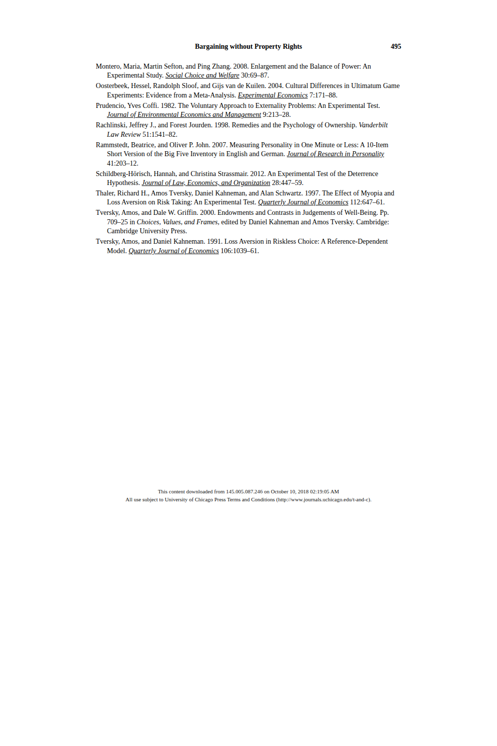Bargaining without Property Rights 495
Montero, Maria, Martin Sefton, and Ping Zhang. 2008. Enlargement and the Balance of Power: An Experimental Study. Social Choice and Welfare 30:69–87.
Oosterbeek, Hessel, Randolph Sloof, and Gijs van de Kuilen. 2004. Cultural Differences in Ultimatum Game Experiments: Evidence from a Meta-Analysis. Experimental Economics 7:171–88.
Prudencio, Yves Coffi. 1982. The Voluntary Approach to Externality Problems: An Experimental Test. Journal of Environmental Economics and Management 9:213–28.
Rachlinski, Jeffrey J., and Forest Jourden. 1998. Remedies and the Psychology of Ownership. Vanderbilt Law Review 51:1541–82.
Rammstedt, Beatrice, and Oliver P. John. 2007. Measuring Personality in One Minute or Less: A 10-Item Short Version of the Big Five Inventory in English and German. Journal of Research in Personality 41:203–12.
Schildberg-Hörisch, Hannah, and Christina Strassmair. 2012. An Experimental Test of the Deterrence Hypothesis. Journal of Law, Economics, and Organization 28:447–59.
Thaler, Richard H., Amos Tversky, Daniel Kahneman, and Alan Schwartz. 1997. The Effect of Myopia and Loss Aversion on Risk Taking: An Experimental Test. Quarterly Journal of Economics 112:647–61.
Tversky, Amos, and Dale W. Griffin. 2000. Endowments and Contrasts in Judgements of Well-Being. Pp. 709–25 in Choices, Values, and Frames, edited by Daniel Kahneman and Amos Tversky. Cambridge: Cambridge University Press.
Tversky, Amos, and Daniel Kahneman. 1991. Loss Aversion in Riskless Choice: A Reference-Dependent Model. Quarterly Journal of Economics 106:1039–61.
This content downloaded from 145.005.087.246 on October 10, 2018 02:19:05 AM
All use subject to University of Chicago Press Terms and Conditions (http://www.journals.uchicago.edu/t-and-c).